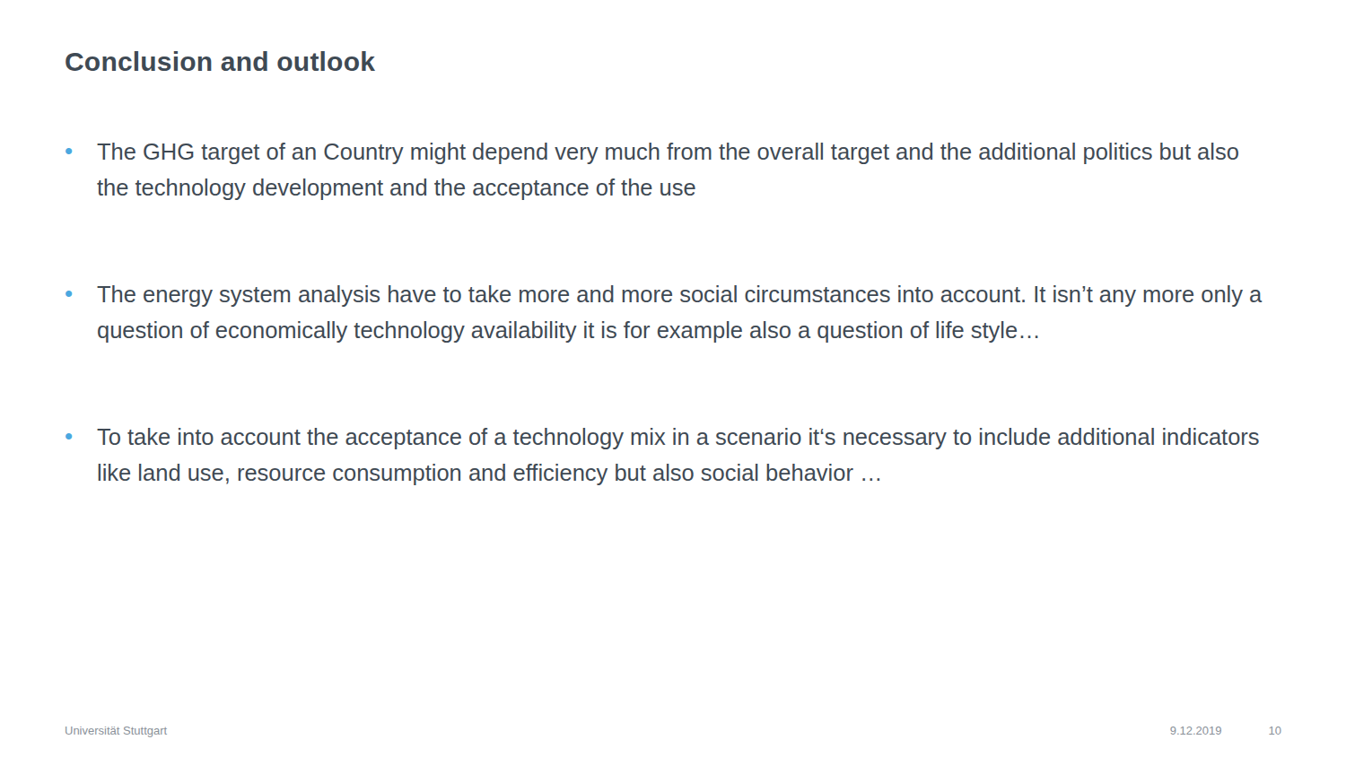Conclusion and outlook
The GHG target of an Country might depend very much from the overall target and the additional politics but also the technology development and the acceptance of the use
The energy system analysis have to take more and more social circumstances into account. It isn’t any more only a question of economically technology availability it is for example also a question of life style…
To take into account the acceptance of a technology mix in a scenario it‘s necessary to include additional indicators like land use, resource consumption and efficiency but also social behavior …
Universität Stuttgart 9.12.201910